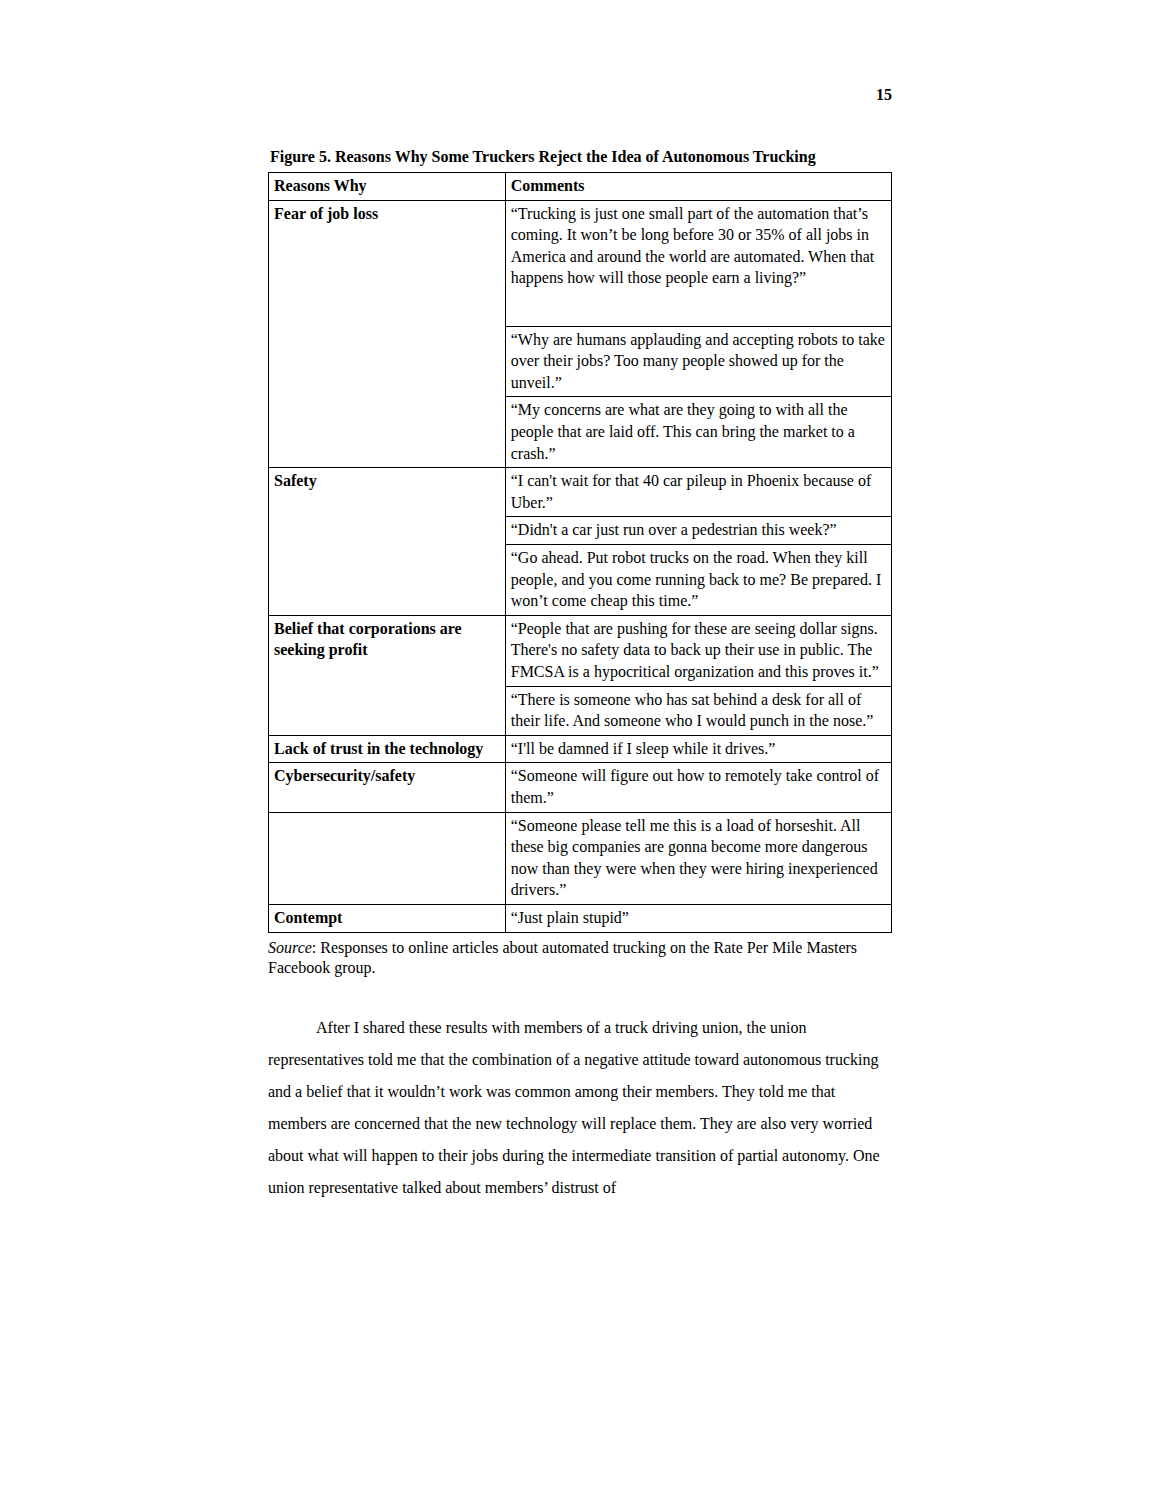15
Figure 5. Reasons Why Some Truckers Reject the Idea of Autonomous Trucking
| Reasons Why | Comments |
| --- | --- |
| Fear of job loss | “Trucking is just one small part of the automation that’s coming. It won’t be long before 30 or 35% of all jobs in America and around the world are automated. When that happens how will those people earn a living?” |
| “Why are humans applauding and accepting robots to take over their jobs? Too many people showed up for the unveil.” |
| “My concerns are what are they going to with all the people that are laid off. This can bring the market to a crash.” |
| Safety | “I can't wait for that 40 car pileup in Phoenix because of Uber.” |
| “Didn't a car just run over a pedestrian this week?” |
| “Go ahead. Put robot trucks on the road. When they kill people, and you come running back to me? Be prepared. I won’t come cheap this time.” |
| Belief that corporations are seeking profit | “People that are pushing for these are seeing dollar signs. There's no safety data to back up their use in public. The FMCSA is a hypocritical organization and this proves it.” |
| “There is someone who has sat behind a desk for all of their life. And someone who I would punch in the nose.” |
| Lack of trust in the technology | “I'll be damned if I sleep while it drives.” |
| Cybersecurity/safety | “Someone will figure out how to remotely take control of them.” |
| | “Someone please tell me this is a load of horseshit. All these big companies are gonna become more dangerous now than they were when they were hiring inexperienced drivers.” |
| Contempt | “Just plain stupid” |
Source: Responses to online articles about automated trucking on the Rate Per Mile Masters Facebook group.
After I shared these results with members of a truck driving union, the union representatives told me that the combination of a negative attitude toward autonomous trucking and a belief that it wouldn’t work was common among their members. They told me that members are concerned that the new technology will replace them. They are also very worried about what will happen to their jobs during the intermediate transition of partial autonomy. One union representative talked about members’ distrust of